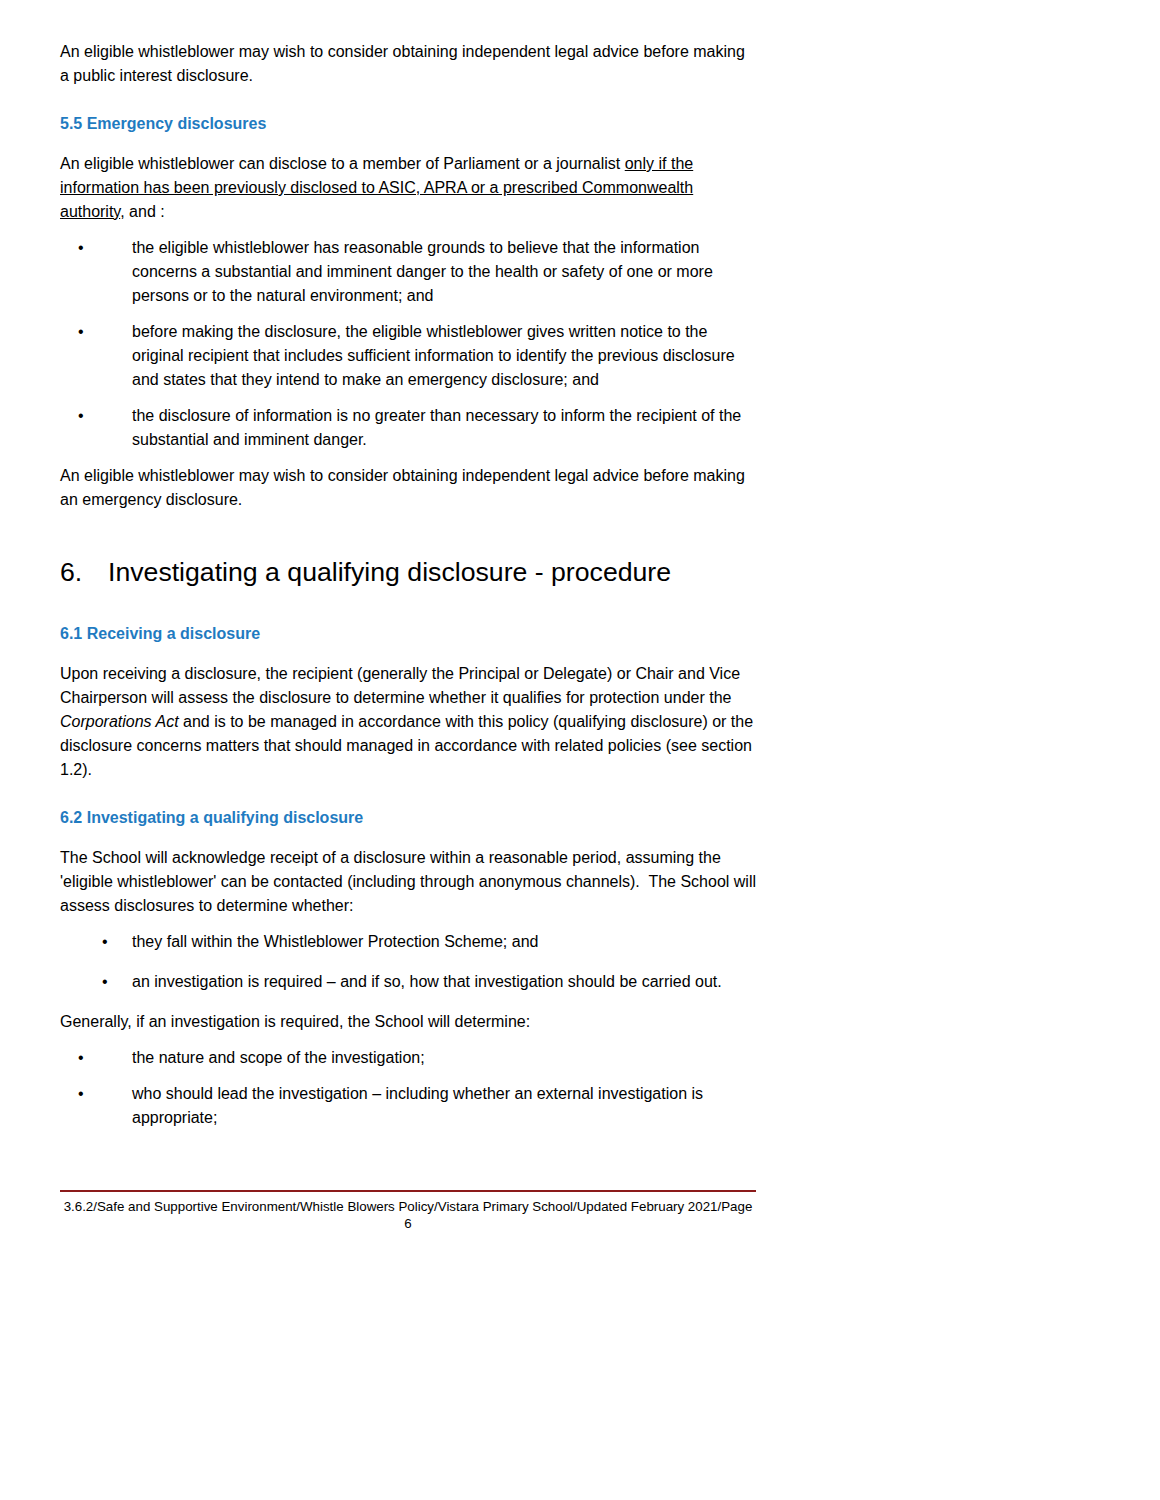An eligible whistleblower may wish to consider obtaining independent legal advice before making a public interest disclosure.
5.5 Emergency disclosures
An eligible whistleblower can disclose to a member of Parliament or a journalist only if the information has been previously disclosed to ASIC, APRA or a prescribed Commonwealth authority, and :
the eligible whistleblower has reasonable grounds to believe that the information concerns a substantial and imminent danger to the health or safety of one or more persons or to the natural environment; and
before making the disclosure, the eligible whistleblower gives written notice to the original recipient that includes sufficient information to identify the previous disclosure and states that they intend to make an emergency disclosure; and
the disclosure of information is no greater than necessary to inform the recipient of the substantial and imminent danger.
An eligible whistleblower may wish to consider obtaining independent legal advice before making an emergency disclosure.
6. Investigating a qualifying disclosure - procedure
6.1 Receiving a disclosure
Upon receiving a disclosure, the recipient (generally the Principal or Delegate) or Chair and Vice Chairperson will assess the disclosure to determine whether it qualifies for protection under the Corporations Act and is to be managed in accordance with this policy (qualifying disclosure) or the disclosure concerns matters that should managed in accordance with related policies (see section 1.2).
6.2 Investigating a qualifying disclosure
The School will acknowledge receipt of a disclosure within a reasonable period, assuming the 'eligible whistleblower' can be contacted (including through anonymous channels). The School will assess disclosures to determine whether:
they fall within the Whistleblower Protection Scheme; and
an investigation is required – and if so, how that investigation should be carried out.
Generally, if an investigation is required, the School will determine:
the nature and scope of the investigation;
who should lead the investigation – including whether an external investigation is appropriate;
3.6.2/Safe and Supportive Environment/Whistle Blowers Policy/Vistara Primary School/Updated February 2021/Page 6